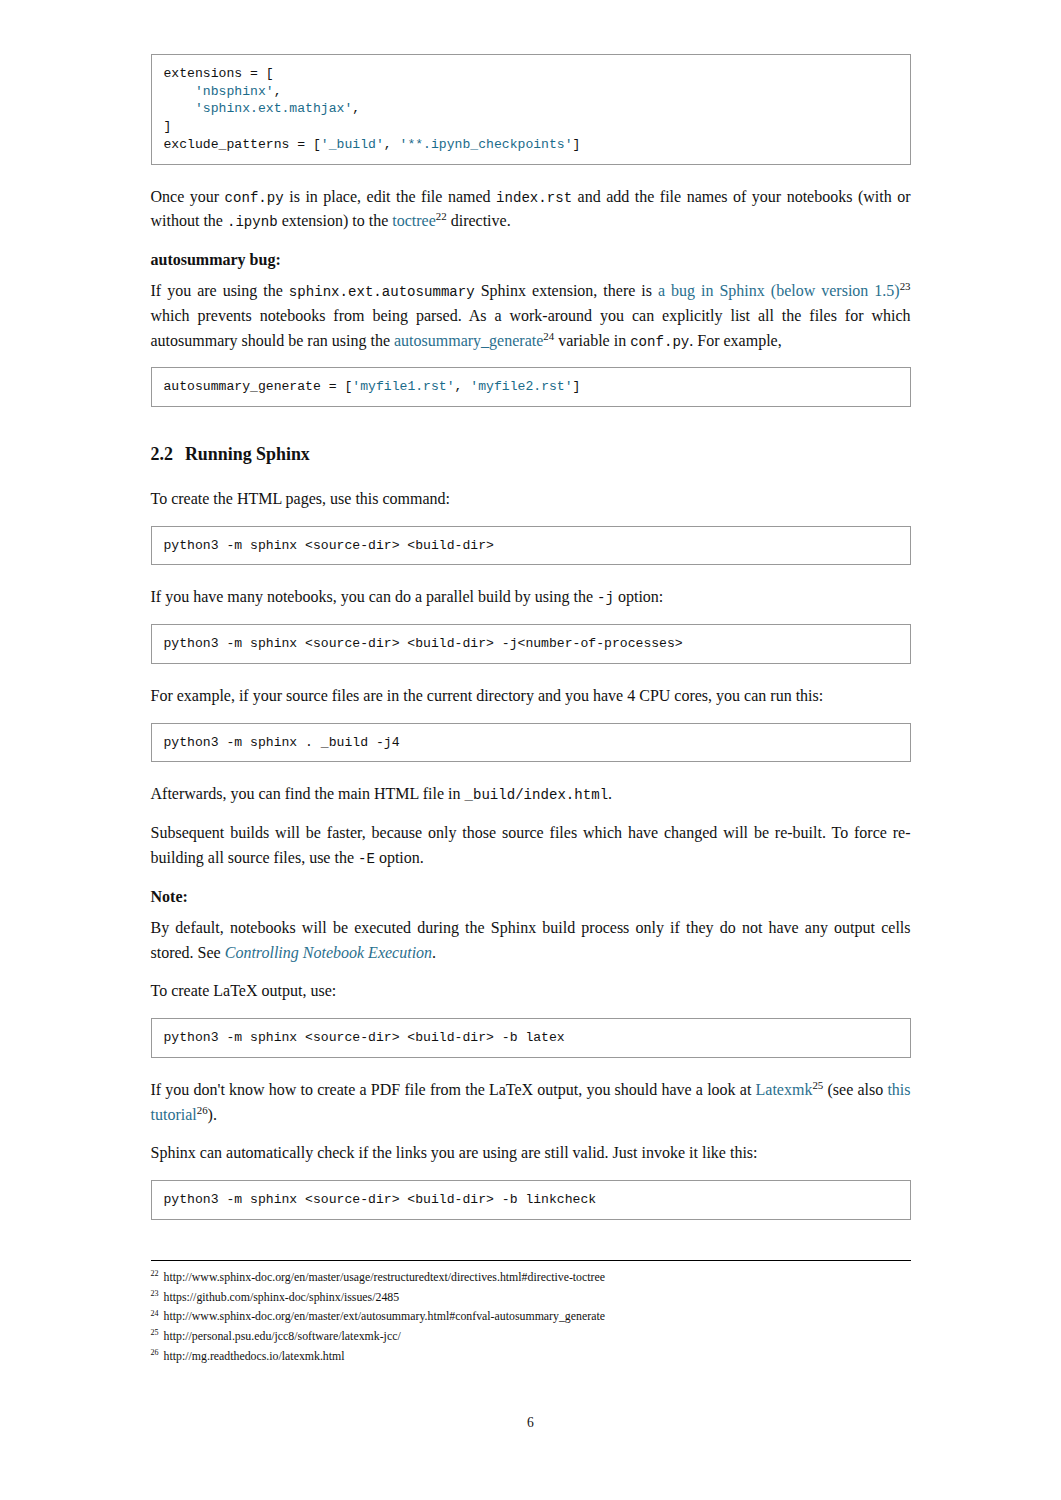extensions = [
    'nbsphinx',
    'sphinx.ext.mathjax',
]
exclude_patterns = ['_build', '**.ipynb_checkpoints']
Once your conf.py is in place, edit the file named index.rst and add the file names of your notebooks (with or without the .ipynb extension) to the toctree22 directive.
autosummary bug:
If you are using the sphinx.ext.autosummary Sphinx extension, there is a bug in Sphinx (below version 1.5)23 which prevents notebooks from being parsed. As a work-around you can explicitly list all the files for which autosummary should be ran using the autosummary_generate24 variable in conf.py. For example,
autosummary_generate = ['myfile1.rst', 'myfile2.rst']
2.2 Running Sphinx
To create the HTML pages, use this command:
python3 -m sphinx <source-dir> <build-dir>
If you have many notebooks, you can do a parallel build by using the -j option:
python3 -m sphinx <source-dir> <build-dir> -j<number-of-processes>
For example, if your source files are in the current directory and you have 4 CPU cores, you can run this:
python3 -m sphinx . _build -j4
Afterwards, you can find the main HTML file in _build/index.html.
Subsequent builds will be faster, because only those source files which have changed will be re-built. To force re-building all source files, use the -E option.
Note:
By default, notebooks will be executed during the Sphinx build process only if they do not have any output cells stored. See Controlling Notebook Execution.
To create LaTeX output, use:
python3 -m sphinx <source-dir> <build-dir> -b latex
If you don't know how to create a PDF file from the LaTeX output, you should have a look at Latexmk25 (see also this tutorial26).
Sphinx can automatically check if the links you are using are still valid. Just invoke it like this:
python3 -m sphinx <source-dir> <build-dir> -b linkcheck
22http://www.sphinx-doc.org/en/master/usage/restructuredtext/directives.html#directive-toctree
23https://github.com/sphinx-doc/sphinx/issues/2485
24http://www.sphinx-doc.org/en/master/ext/autosummary.html#confval-autosummary_generate
25http://personal.psu.edu/jcc8/software/latexmk-jcc/
26http://mg.readthedocs.io/latexmk.html
6